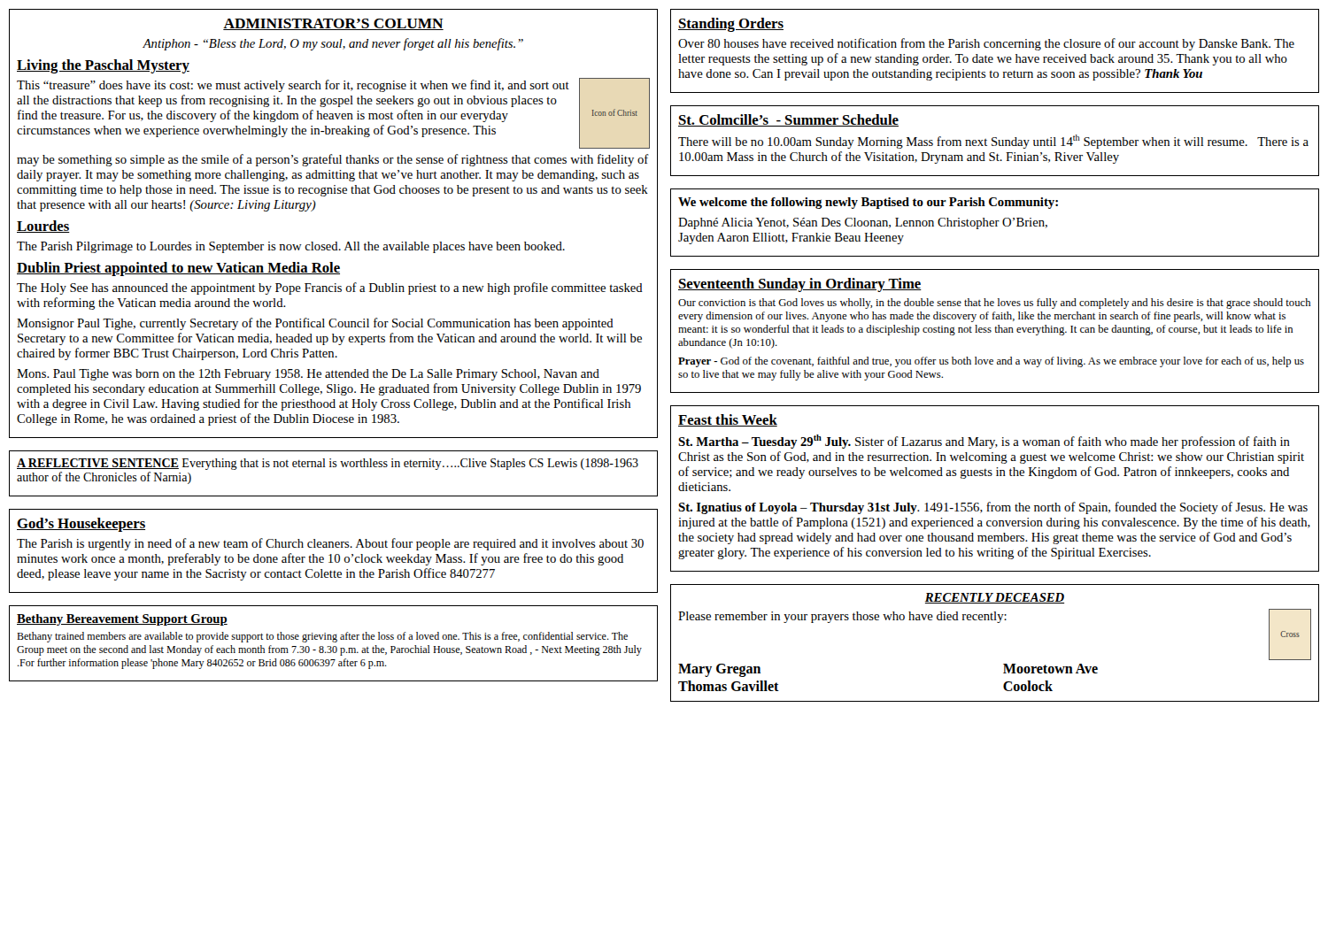ADMINISTRATOR’S COLUMN
Antiphon - “Bless the Lord, O my soul, and never forget all his benefits.”
Living the Paschal Mystery
Icon of Christ
This “treasure” does have its cost: we must actively search for it, recognise it when we find it, and sort out all the distractions that keep us from recognising it. In the gospel the seekers go out in obvious places to find the treasure. For us, the discovery of the kingdom of heaven is most often in our everyday circumstances when we experience overwhelmingly the in-breaking of God’s presence. This
may be something so simple as the smile of a person’s grateful thanks or the sense of rightness that comes with fidelity of daily prayer. It may be something more challenging, as admitting that we’ve hurt another. It may be demanding, such as committing time to help those in need. The issue is to recognise that God chooses to be present to us and wants us to seek that presence with all our hearts! (Source: Living Liturgy)
Lourdes
The Parish Pilgrimage to Lourdes in September is now closed. All the available places have been booked.
Dublin Priest appointed to new Vatican Media Role
The Holy See has announced the appointment by Pope Francis of a Dublin priest to a new high profile committee tasked with reforming the Vatican media around the world.
Monsignor Paul Tighe, currently Secretary of the Pontifical Council for Social Communication has been appointed Secretary to a new Committee for Vatican media, headed up by experts from the Vatican and around the world. It will be chaired by former BBC Trust Chairperson, Lord Chris Patten.
Mons. Paul Tighe was born on the 12th February 1958. He attended the De La Salle Primary School, Navan and completed his secondary education at Summerhill College, Sligo. He graduated from University College Dublin in 1979 with a degree in Civil Law. Having studied for the priesthood at Holy Cross College, Dublin and at the Pontifical Irish College in Rome, he was ordained a priest of the Dublin Diocese in 1983.
A REFLECTIVE SENTENCE Everything that is not eternal is worthless in eternity…..Clive Staples CS Lewis (1898-1963 author of the Chronicles of Narnia)
God’s Housekeepers
The Parish is urgently in need of a new team of Church cleaners. About four people are required and it involves about 30 minutes work once a month, preferably to be done after the 10 o’clock weekday Mass. If you are free to do this good deed, please leave your name in the Sacristy or contact Colette in the Parish Office 8407277
Bethany Bereavement Support Group
Bethany trained members are available to provide support to those grieving after the loss of a loved one. This is a free, confidential service. The Group meet on the second and last Monday of each month from 7.30 - 8.30 p.m. at the, Parochial House, Seatown Road , - Next Meeting 28th July .For further information please 'phone Mary 8402652 or Brid 086 6006397 after 6 p.m.
Standing Orders
Over 80 houses have received notification from the Parish concerning the closure of our account by Danske Bank. The letter requests the setting up of a new standing order. To date we have received back around 35. Thank you to all who have done so. Can I prevail upon the outstanding recipients to return as soon as possible? Thank You
St. Colmcille’s - Summer Schedule
There will be no 10.00am Sunday Morning Mass from next Sunday until 14th September when it will resume. There is a 10.00am Mass in the Church of the Visitation, Drynam and St. Finian’s, River Valley
We welcome the following newly Baptised to our Parish Community:
Daphné Alicia Yenot, Séan Des Cloonan, Lennon Christopher O’Brien,
Jayden Aaron Elliott, Frankie Beau Heeney
Seventeenth Sunday in Ordinary Time
Our conviction is that God loves us wholly, in the double sense that he loves us fully and completely and his desire is that grace should touch every dimension of our lives. Anyone who has made the discovery of faith, like the merchant in search of fine pearls, will know what is meant: it is so wonderful that it leads to a discipleship costing not less than everything. It can be daunting, of course, but it leads to life in abundance (Jn 10:10).
Prayer - God of the covenant, faithful and true, you offer us both love and a way of living. As we embrace your love for each of us, help us so to live that we may fully be alive with your Good News.
Feast this Week
St. Martha – Tuesday 29th July. Sister of Lazarus and Mary, is a woman of faith who made her profession of faith in Christ as the Son of God, and in the resurrection. In welcoming a guest we welcome Christ: we show our Christian spirit of service; and we ready ourselves to be welcomed as guests in the Kingdom of God. Patron of innkeepers, cooks and dieticians.
St. Ignatius of Loyola – Thursday 31st July. 1491-1556, from the north of Spain, founded the Society of Jesus. He was injured at the battle of Pamplona (1521) and experienced a conversion during his convalescence. By the time of his death, the society had spread widely and had over one thousand members. His great theme was the service of God and God’s greater glory. The experience of his conversion led to his writing of the Spiritual Exercises.
RECENTLY DECEASED
Cross
Please remember in your prayers those who have died recently:
| Mary Gregan | Mooretown Ave |
| Thomas Gavillet | Coolock |